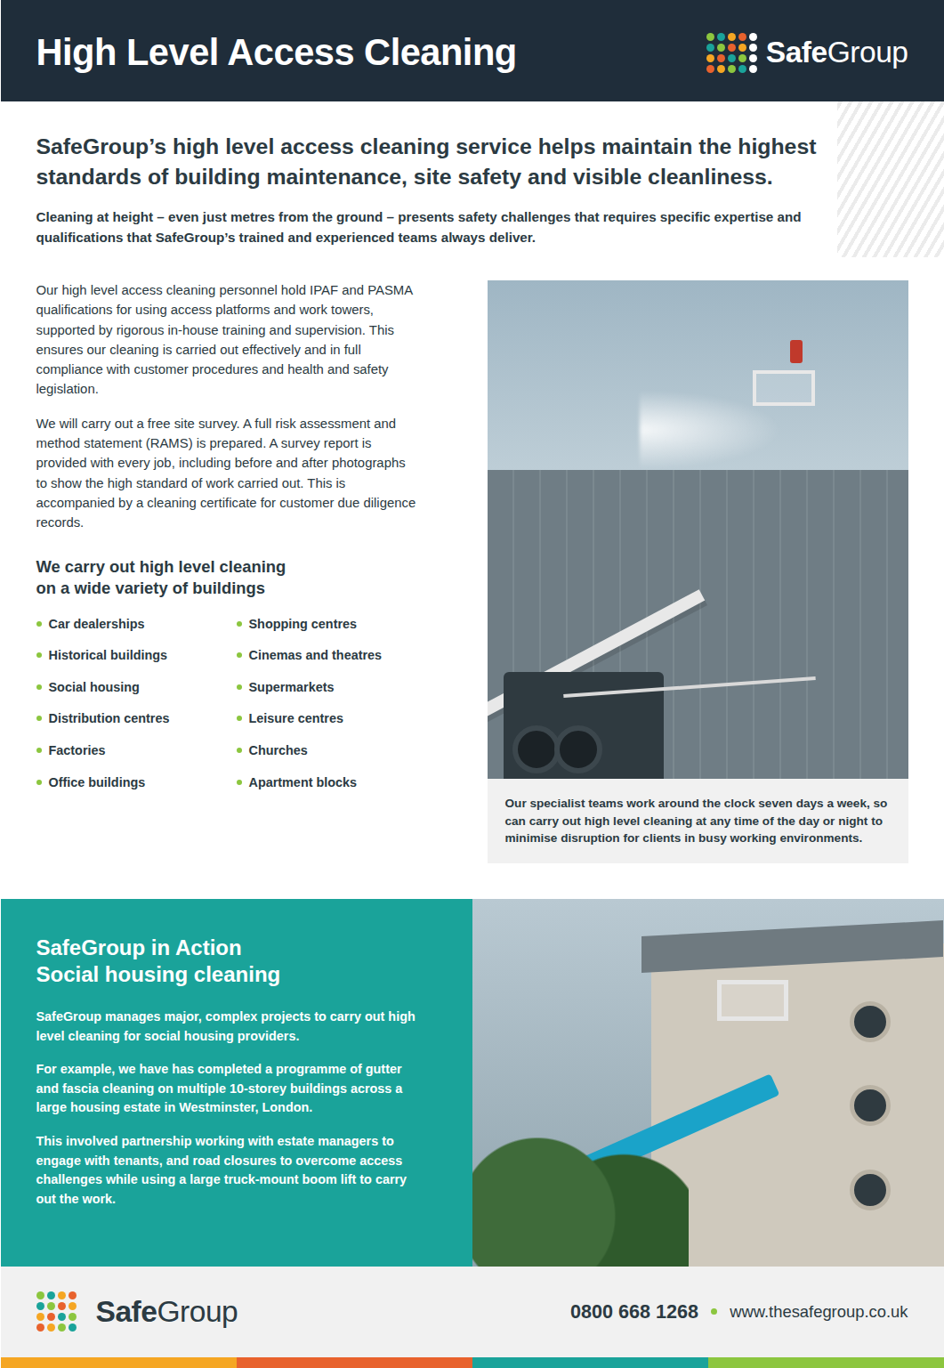High Level Access Cleaning
Safe Group
SafeGroup’s high level access cleaning service helps maintain the highest standards of building maintenance, site safety and visible cleanliness.
Cleaning at height – even just metres from the ground – presents safety challenges that requires specific expertise and qualifications that SafeGroup’s trained and experienced teams always deliver.
Our high level access cleaning personnel hold IPAF and PASMA qualifications for using access platforms and work towers, supported by rigorous in-house training and supervision. This ensures our cleaning is carried out effectively and in full compliance with customer procedures and health and safety legislation.
We will carry out a free site survey. A full risk assessment and method statement (RAMS) is prepared. A survey report is provided with every job, including before and after photographs to show the high standard of work carried out. This is accompanied by a cleaning certificate for customer due diligence records.
We carry out high level cleaning
on a wide variety of buildings
Car dealerships
Shopping centres
Historical buildings
Cinemas and theatres
Social housing
Supermarkets
Distribution centres
Leisure centres
Factories
Churches
Office buildings
Apartment blocks
Our specialist teams work around the clock seven days a week, so can carry out high level cleaning at any time of the day or night to minimise disruption for clients in busy working environments.
SafeGroup in Action
Social housing cleaning
SafeGroup manages major, complex projects to carry out high level cleaning for social housing providers.
For example, we have has completed a programme of gutter and fascia cleaning on multiple 10-storey buildings across a large housing estate in Westminster, London.
This involved partnership working with estate managers to engage with tenants, and road closures to overcome access challenges while using a large truck-mount boom lift to carry out the work.
Safe Group
0800 668 1268 www.thesafegroup.co.uk